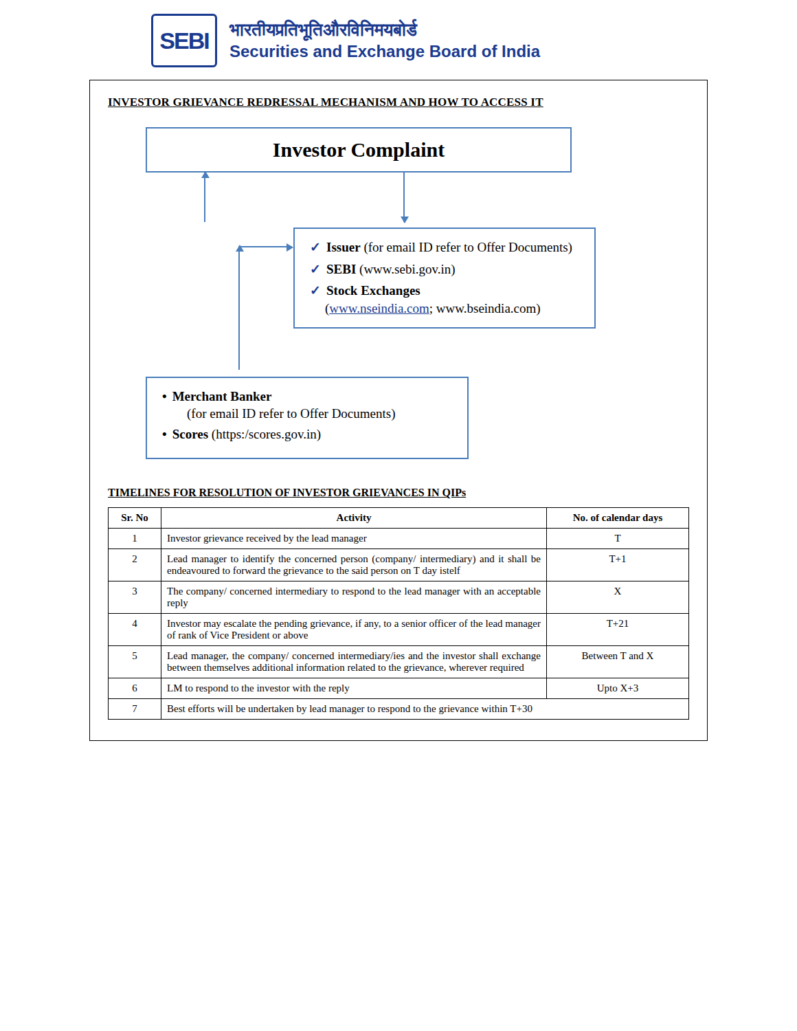SEBI
भारतीयप्रतिभूतिऔरविनिमयबोर्ड
Securities and Exchange Board of India
INVESTOR GRIEVANCE REDRESSAL MECHANISM AND HOW TO ACCESS IT
Investor Complaint
Issuer (for email ID refer to Offer Documents)
SEBI (www.sebi.gov.in)
Stock Exchanges
(www.nseindia.com; www.bseindia.com)
Merchant Banker (for email ID refer to Offer Documents)
Scores (https:/scores.gov.in)
TIMELINES FOR RESOLUTION OF INVESTOR GRIEVANCES IN QIPs
| Sr. No | Activity | No. of calendar days |
| --- | --- | --- |
| 1 | Investor grievance received by the lead manager | T |
| 2 | Lead manager to identify the concerned person (company/ intermediary) and it shall be endeavoured to forward the grievance to the said person on T day istelf | T+1 |
| 3 | The company/ concerned intermediary to respond to the lead manager with an acceptable reply | X |
| 4 | Investor may escalate the pending grievance, if any, to a senior officer of the lead manager of rank of Vice President or above | T+21 |
| 5 | Lead manager, the company/ concerned intermediary/ies and the investor shall exchange between themselves additional information related to the grievance, wherever required | Between T and X |
| 6 | LM to respond to the investor with the reply | Upto X+3 |
| 7 | Best efforts will be undertaken by lead manager to respond to the grievance within T+30 |